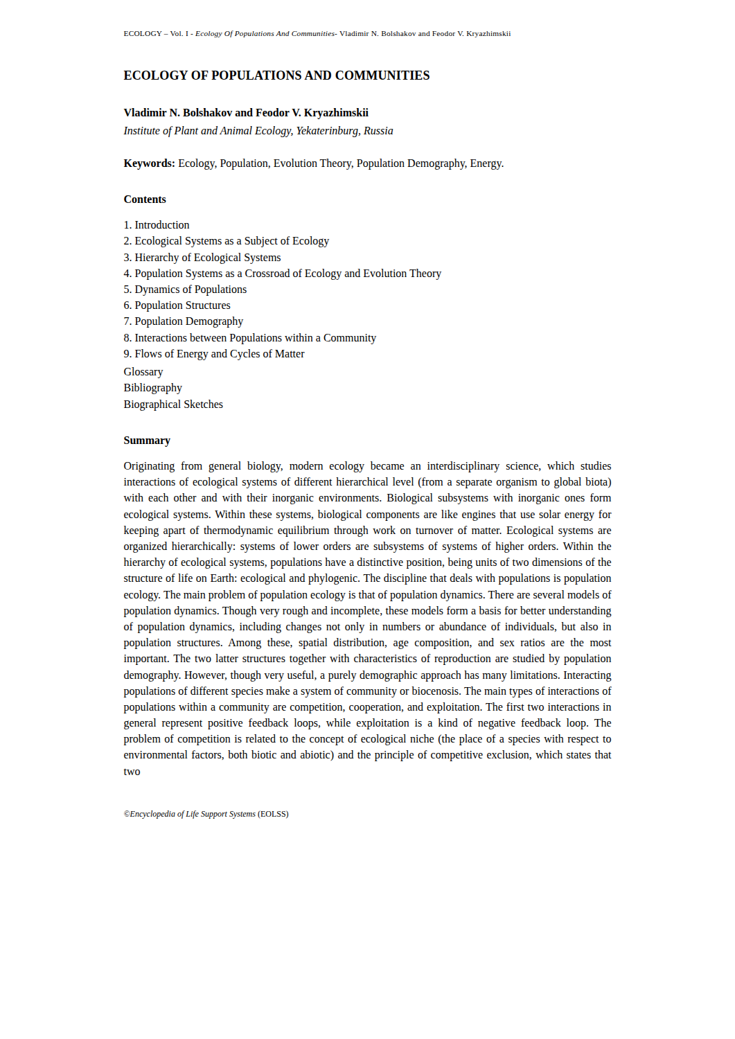ECOLOGY – Vol. I - Ecology Of Populations And Communities- Vladimir N. Bolshakov and Feodor V. Kryazhimskii
ECOLOGY OF POPULATIONS AND COMMUNITIES
Vladimir N. Bolshakov and Feodor V. Kryazhimskii
Institute of Plant and Animal Ecology, Yekaterinburg, Russia
Keywords: Ecology, Population, Evolution Theory, Population Demography, Energy.
Contents
1. Introduction
2. Ecological Systems as a Subject of Ecology
3. Hierarchy of Ecological Systems
4. Population Systems as a Crossroad of Ecology and Evolution Theory
5. Dynamics of Populations
6. Population Structures
7. Population Demography
8. Interactions between Populations within a Community
9. Flows of Energy and Cycles of Matter
Glossary
Bibliography
Biographical Sketches
Summary
Originating from general biology, modern ecology became an interdisciplinary science, which studies interactions of ecological systems of different hierarchical level (from a separate organism to global biota) with each other and with their inorganic environments. Biological subsystems with inorganic ones form ecological systems. Within these systems, biological components are like engines that use solar energy for keeping apart of thermodynamic equilibrium through work on turnover of matter. Ecological systems are organized hierarchically: systems of lower orders are subsystems of systems of higher orders. Within the hierarchy of ecological systems, populations have a distinctive position, being units of two dimensions of the structure of life on Earth: ecological and phylogenic. The discipline that deals with populations is population ecology. The main problem of population ecology is that of population dynamics. There are several models of population dynamics. Though very rough and incomplete, these models form a basis for better understanding of population dynamics, including changes not only in numbers or abundance of individuals, but also in population structures. Among these, spatial distribution, age composition, and sex ratios are the most important. The two latter structures together with characteristics of reproduction are studied by population demography. However, though very useful, a purely demographic approach has many limitations. Interacting populations of different species make a system of community or biocenosis. The main types of interactions of populations within a community are competition, cooperation, and exploitation. The first two interactions in general represent positive feedback loops, while exploitation is a kind of negative feedback loop. The problem of competition is related to the concept of ecological niche (the place of a species with respect to environmental factors, both biotic and abiotic) and the principle of competitive exclusion, which states that two
©Encyclopedia of Life Support Systems (EOLSS)